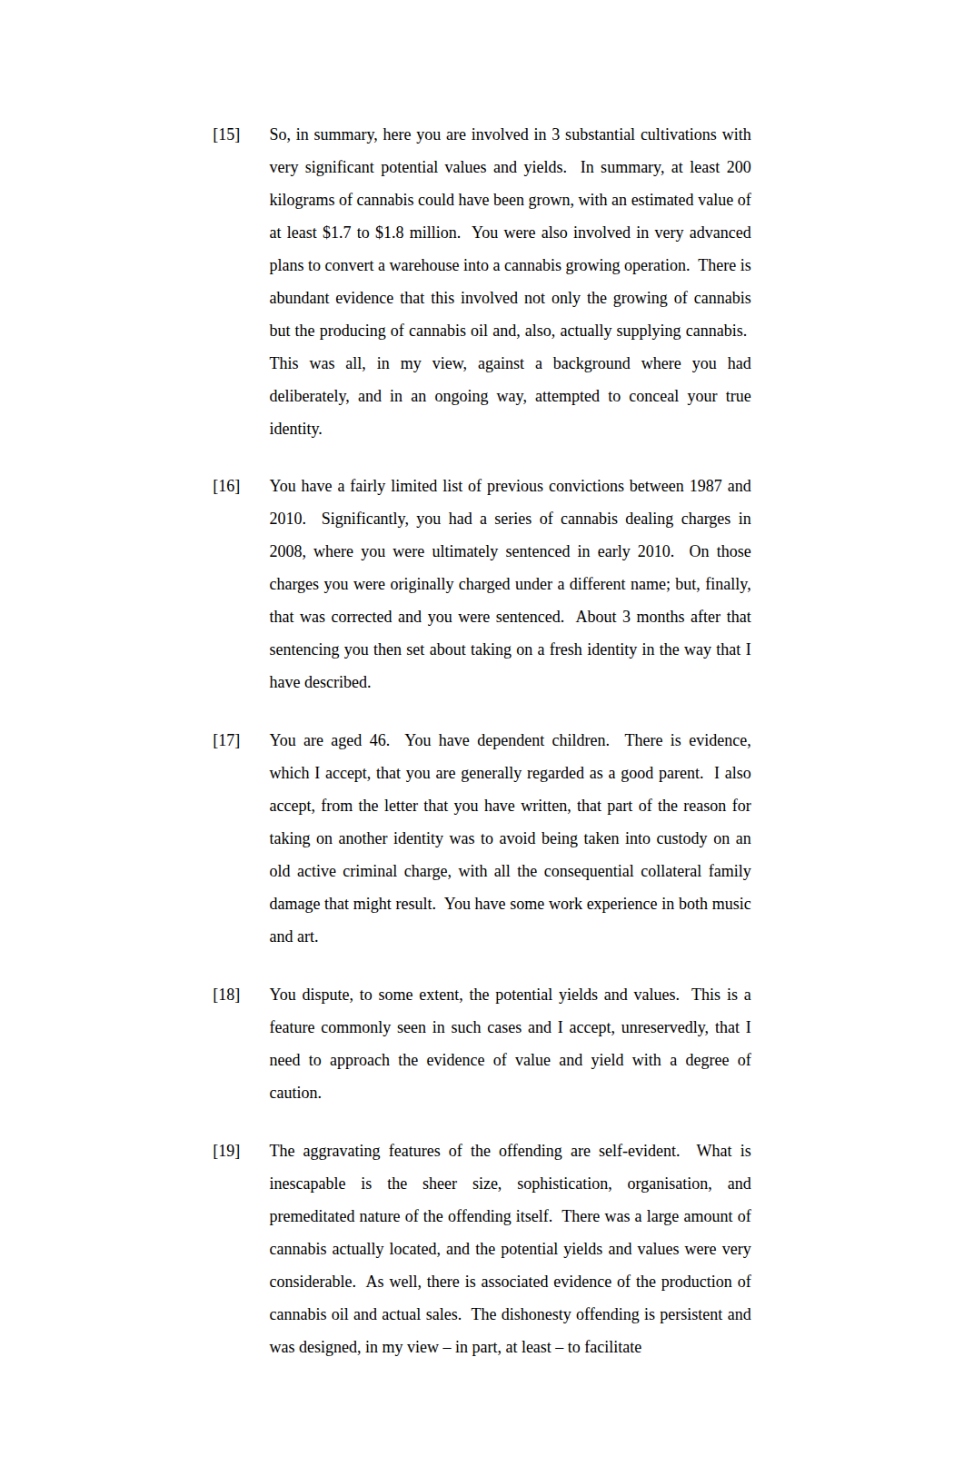[15] So, in summary, here you are involved in 3 substantial cultivations with very significant potential values and yields. In summary, at least 200 kilograms of cannabis could have been grown, with an estimated value of at least $1.7 to $1.8 million. You were also involved in very advanced plans to convert a warehouse into a cannabis growing operation. There is abundant evidence that this involved not only the growing of cannabis but the producing of cannabis oil and, also, actually supplying cannabis. This was all, in my view, against a background where you had deliberately, and in an ongoing way, attempted to conceal your true identity.
[16] You have a fairly limited list of previous convictions between 1987 and 2010. Significantly, you had a series of cannabis dealing charges in 2008, where you were ultimately sentenced in early 2010. On those charges you were originally charged under a different name; but, finally, that was corrected and you were sentenced. About 3 months after that sentencing you then set about taking on a fresh identity in the way that I have described.
[17] You are aged 46. You have dependent children. There is evidence, which I accept, that you are generally regarded as a good parent. I also accept, from the letter that you have written, that part of the reason for taking on another identity was to avoid being taken into custody on an old active criminal charge, with all the consequential collateral family damage that might result. You have some work experience in both music and art.
[18] You dispute, to some extent, the potential yields and values. This is a feature commonly seen in such cases and I accept, unreservedly, that I need to approach the evidence of value and yield with a degree of caution.
[19] The aggravating features of the offending are self-evident. What is inescapable is the sheer size, sophistication, organisation, and premeditated nature of the offending itself. There was a large amount of cannabis actually located, and the potential yields and values were very considerable. As well, there is associated evidence of the production of cannabis oil and actual sales. The dishonesty offending is persistent and was designed, in my view – in part, at least – to facilitate